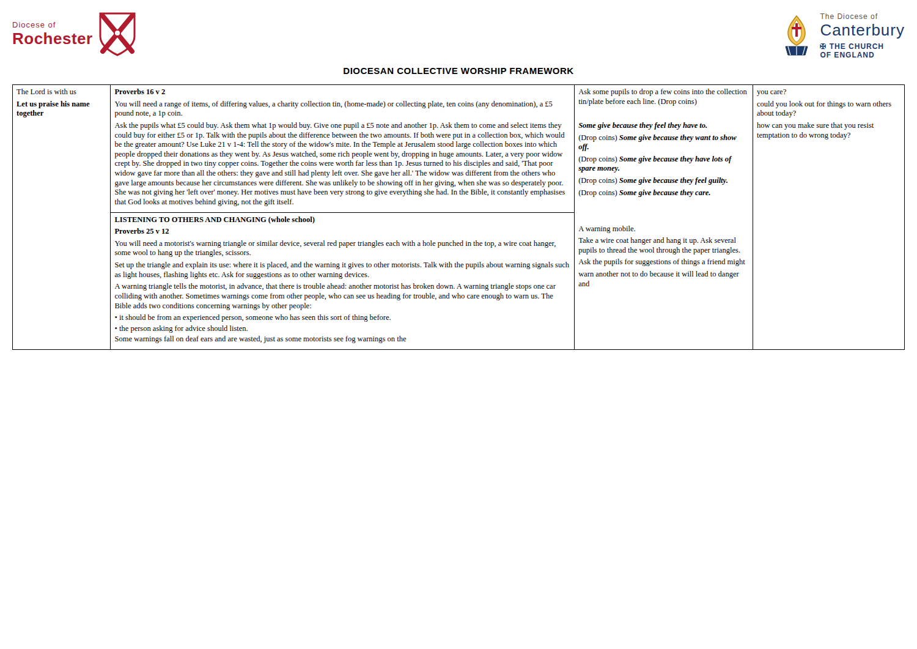Diocese of Rochester
The Diocese of
Canterbury
✠ THE CHURCH
OF ENGLAND
DIOCESAN COLLECTIVE WORSHIP FRAMEWORK
| The Lord is with us Let us praise his name together | Proverbs 16 v 2 You will need a range of items, of differing values, a charity collection tin, (home-made) or collecting plate, ten coins (any denomination), a £5 pound note, a 1p coin. Ask the pupils what £5 could buy. Ask them what 1p would buy. Give one pupil a £5 note and another 1p. Ask them to come and select items they could buy for either £5 or 1p. Talk with the pupils about the difference between the two amounts. If both were put in a collection box, which would be the greater amount? Use Luke 21 v 1-4: Tell the story of the widow's mite. In the Temple at Jerusalem stood large collection boxes into which people dropped their donations as they went by. As Jesus watched, some rich people went by, dropping in huge amounts. Later, a very poor widow crept by. She dropped in two tiny copper coins. Together the coins were worth far less than 1p. Jesus turned to his disciples and said, 'That poor widow gave far more than all the others: they gave and still had plenty left over. She gave her all.' The widow was different from the others who gave large amounts because her circumstances were different. She was unlikely to be showing off in her giving, when she was so desperately poor. She was not giving her 'left over' money. Her motives must have been very strong to give everything she had. In the Bible, it constantly emphasises that God looks at motives behind giving, not the gift itself. | Ask some pupils to drop a few coins into the collection tin/plate before each line. (Drop coins) Some give because they feel they have to. (Drop coins) Some give because they want to show off. (Drop coins) Some give because they have lots of spare money. (Drop coins) Some give because they feel guilty. (Drop coins) Some give because they care. A warning mobile. Take a wire coat hanger and hang it up. Ask several pupils to thread the wool through the paper triangles. Ask the pupils for suggestions of things a friend might warn another not to do because it will lead to danger and | you care? could you look out for things to warn others about today? how can you make sure that you resist temptation to do wrong today? |
| LISTENING TO OTHERS AND CHANGING (whole school) Proverbs 25 v 12 You will need a motorist's warning triangle or similar device, several red paper triangles each with a hole punched in the top, a wire coat hanger, some wool to hang up the triangles, scissors. Set up the triangle and explain its use: where it is placed, and the warning it gives to other motorists. Talk with the pupils about warning signals such as light houses, flashing lights etc. Ask for suggestions as to other warning devices. A warning triangle tells the motorist, in advance, that there is trouble ahead: another motorist has broken down. A warning triangle stops one car colliding with another. Sometimes warnings come from other people, who can see us heading for trouble, and who care enough to warn us. The Bible adds two conditions concerning warnings by other people: • it should be from an experienced person, someone who has seen this sort of thing before. • the person asking for advice should listen. Some warnings fall on deaf ears and are wasted, just as some motorists see fog warnings on the |